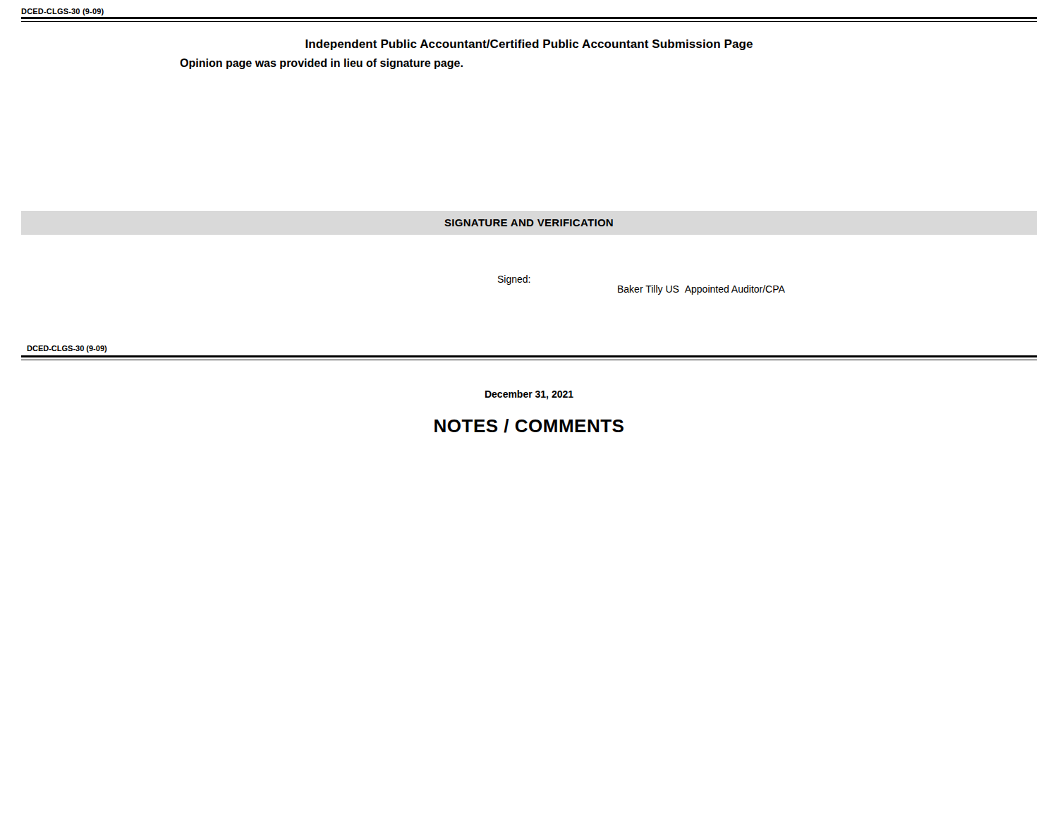DCED-CLGS-30 (9-09)
Independent Public Accountant/Certified Public Accountant Submission Page
Opinion page was provided in lieu of signature page.
SIGNATURE AND VERIFICATION
Signed:
Baker Tilly US Appointed Auditor/CPA
DCED-CLGS-30 (9-09)
December 31, 2021
NOTES / COMMENTS